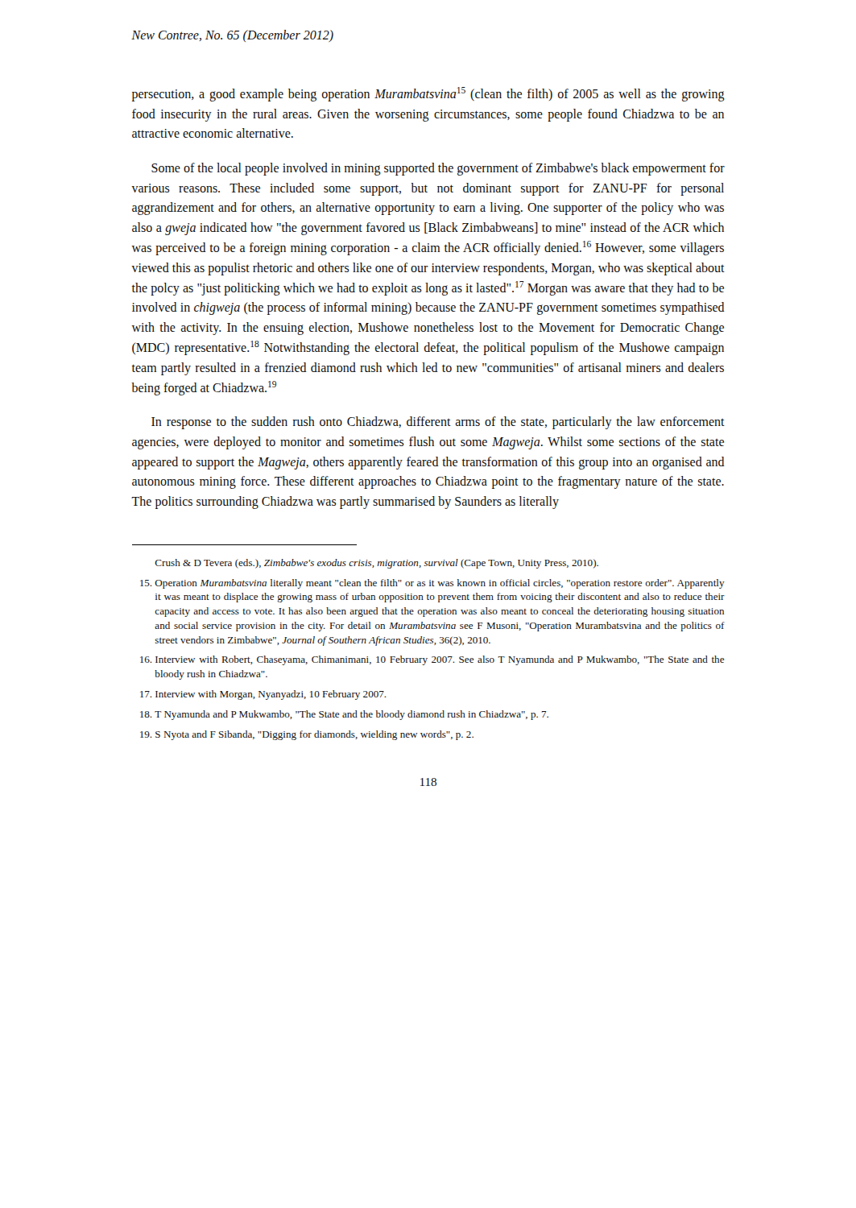New Contree, No. 65 (December 2012)
persecution, a good example being operation Murambatsvina15 (clean the filth) of 2005 as well as the growing food insecurity in the rural areas. Given the worsening circumstances, some people found Chiadzwa to be an attractive economic alternative.
Some of the local people involved in mining supported the government of Zimbabwe's black empowerment for various reasons. These included some support, but not dominant support for ZANU-PF for personal aggrandizement and for others, an alternative opportunity to earn a living. One supporter of the policy who was also a gweja indicated how "the government favored us [Black Zimbabweans] to mine" instead of the ACR which was perceived to be a foreign mining corporation - a claim the ACR officially denied.16 However, some villagers viewed this as populist rhetoric and others like one of our interview respondents, Morgan, who was skeptical about the polcy as "just politicking which we had to exploit as long as it lasted".17 Morgan was aware that they had to be involved in chigweja (the process of informal mining) because the ZANU-PF government sometimes sympathised with the activity. In the ensuing election, Mushowe nonetheless lost to the Movement for Democratic Change (MDC) representative.18 Notwithstanding the electoral defeat, the political populism of the Mushowe campaign team partly resulted in a frenzied diamond rush which led to new "communities" of artisanal miners and dealers being forged at Chiadzwa.19
In response to the sudden rush onto Chiadzwa, different arms of the state, particularly the law enforcement agencies, were deployed to monitor and sometimes flush out some Magweja. Whilst some sections of the state appeared to support the Magweja, others apparently feared the transformation of this group into an organised and autonomous mining force. These different approaches to Chiadzwa point to the fragmentary nature of the state. The politics surrounding Chiadzwa was partly summarised by Saunders as literally
Crush & D Tevera (eds.), Zimbabwe's exodus crisis, migration, survival (Cape Town, Unity Press, 2010).
Operation Murambatsvina literally meant "clean the filth" or as it was known in official circles, "operation restore order". Apparently it was meant to displace the growing mass of urban opposition to prevent them from voicing their discontent and also to reduce their capacity and access to vote. It has also been argued that the operation was also meant to conceal the deteriorating housing situation and social service provision in the city. For detail on Murambatsvina see F Musoni, "Operation Murambatsvina and the politics of street vendors in Zimbabwe", Journal of Southern African Studies, 36(2), 2010.
Interview with Robert, Chaseyama, Chimanimani, 10 February 2007. See also T Nyamunda and P Mukwambo, "The State and the bloody rush in Chiadzwa".
Interview with Morgan, Nyanyadzi, 10 February 2007.
T Nyamunda and P Mukwambo, "The State and the bloody diamond rush in Chiadzwa", p. 7.
S Nyota and F Sibanda, "Digging for diamonds, wielding new words", p. 2.
118